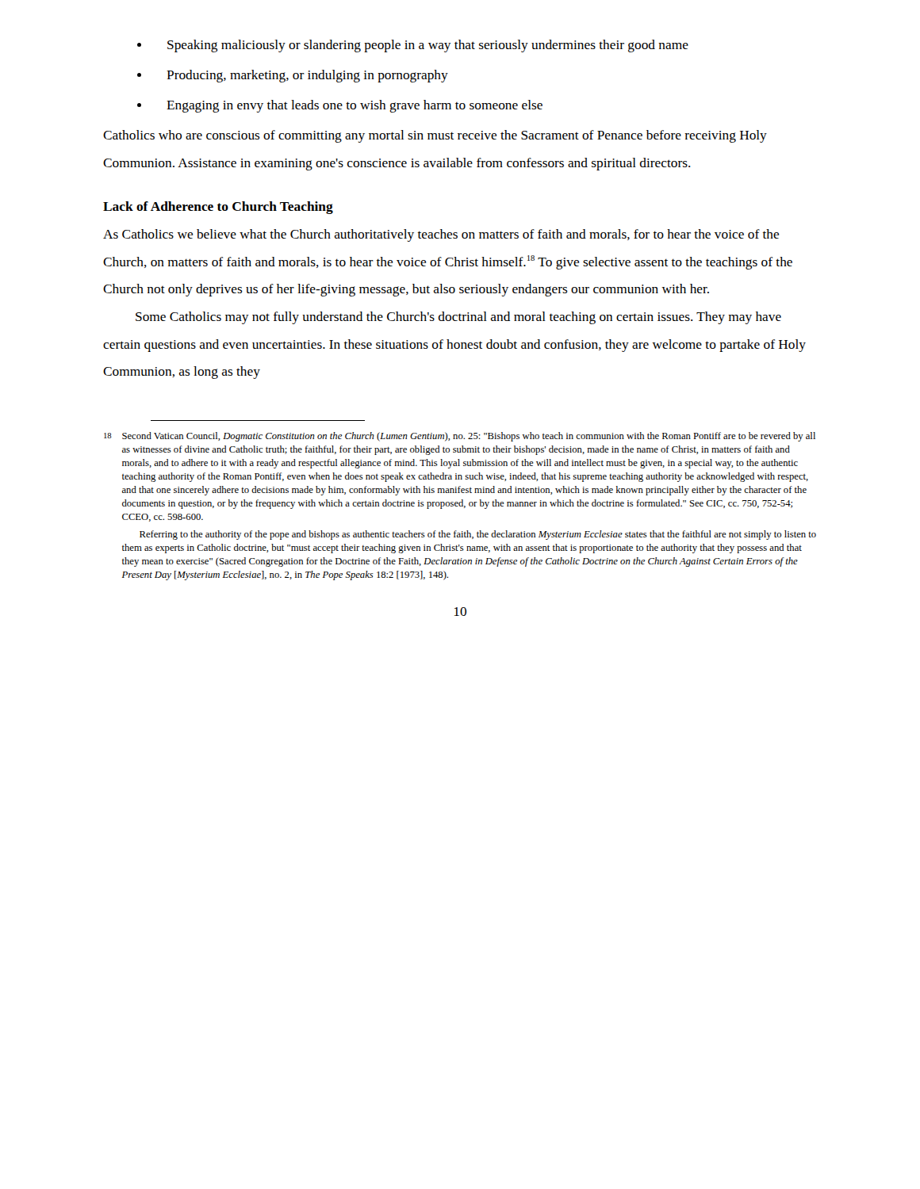Speaking maliciously or slandering people in a way that seriously undermines their good name
Producing, marketing, or indulging in pornography
Engaging in envy that leads one to wish grave harm to someone else
Catholics who are conscious of committing any mortal sin must receive the Sacrament of Penance before receiving Holy Communion. Assistance in examining one's conscience is available from confessors and spiritual directors.
Lack of Adherence to Church Teaching
As Catholics we believe what the Church authoritatively teaches on matters of faith and morals, for to hear the voice of the Church, on matters of faith and morals, is to hear the voice of Christ himself.18 To give selective assent to the teachings of the Church not only deprives us of her life-giving message, but also seriously endangers our communion with her.
Some Catholics may not fully understand the Church's doctrinal and moral teaching on certain issues. They may have certain questions and even uncertainties. In these situations of honest doubt and confusion, they are welcome to partake of Holy Communion, as long as they
18
Second Vatican Council, Dogmatic Constitution on the Church (Lumen Gentium), no. 25: "Bishops who teach in communion with the Roman Pontiff are to be revered by all as witnesses of divine and Catholic truth; the faithful, for their part, are obliged to submit to their bishops' decision, made in the name of Christ, in matters of faith and morals, and to adhere to it with a ready and respectful allegiance of mind. This loyal submission of the will and intellect must be given, in a special way, to the authentic teaching authority of the Roman Pontiff, even when he does not speak ex cathedra in such wise, indeed, that his supreme teaching authority be acknowledged with respect, and that one sincerely adhere to decisions made by him, conformably with his manifest mind and intention, which is made known principally either by the character of the documents in question, or by the frequency with which a certain doctrine is proposed, or by the manner in which the doctrine is formulated." See CIC, cc. 750, 752-54; CCEO, cc. 598-600.
Referring to the authority of the pope and bishops as authentic teachers of the faith, the declaration Mysterium Ecclesiae states that the faithful are not simply to listen to them as experts in Catholic doctrine, but "must accept their teaching given in Christ's name, with an assent that is proportionate to the authority that they possess and that they mean to exercise" (Sacred Congregation for the Doctrine of the Faith, Declaration in Defense of the Catholic Doctrine on the Church Against Certain Errors of the Present Day [Mysterium Ecclesiae], no. 2, in The Pope Speaks 18:2 [1973], 148).
10